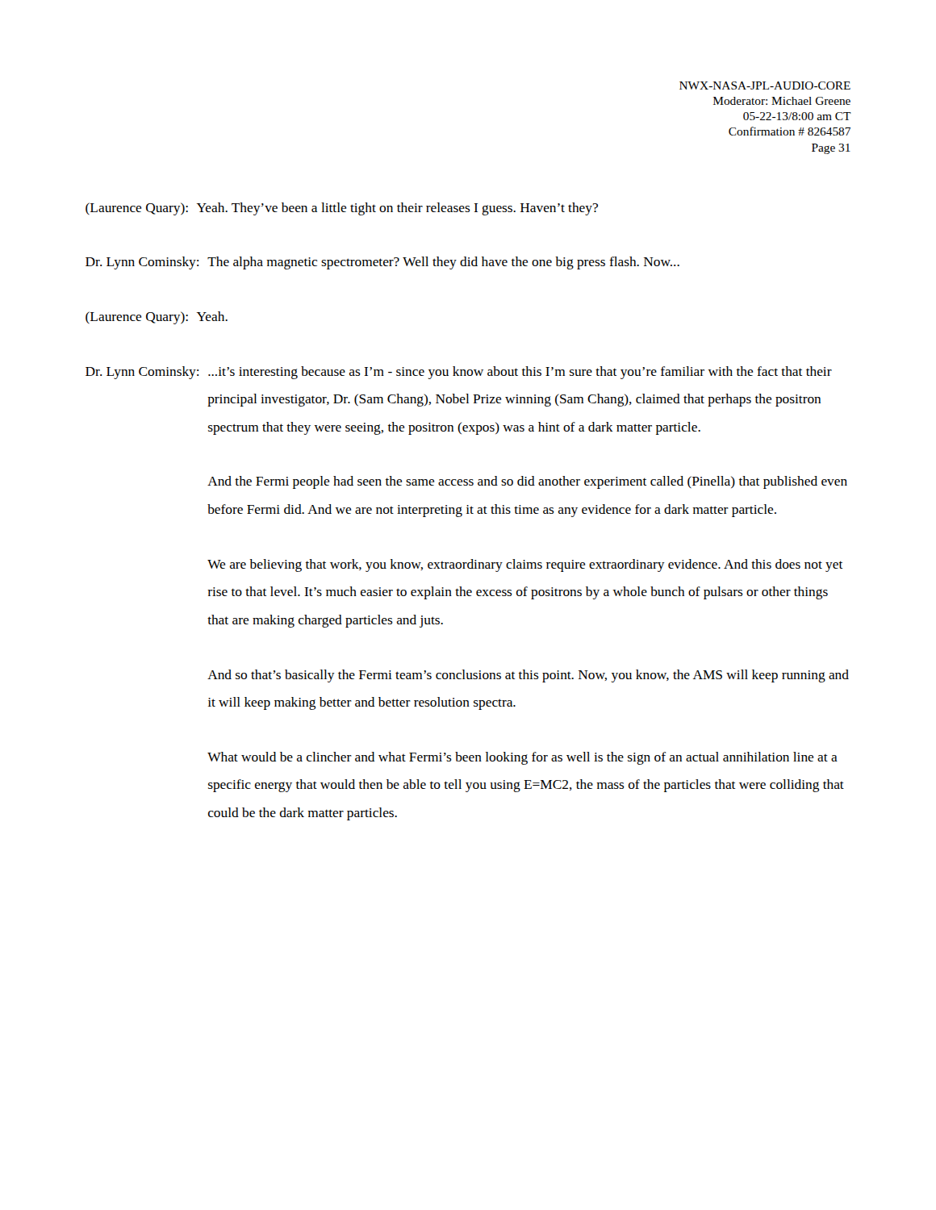NWX-NASA-JPL-AUDIO-CORE
Moderator: Michael Greene
05-22-13/8:00 am CT
Confirmation # 8264587
Page 31
(Laurence Quary):
Yeah. They’ve been a little tight on their releases I guess. Haven’t they?
Dr. Lynn Cominsky:
The alpha magnetic spectrometer? Well they did have the one big press flash. Now...
(Laurence Quary):
Yeah.
Dr. Lynn Cominsky:
...it’s interesting because as I’m - since you know about this I’m sure that you’re familiar with the fact that their principal investigator, Dr. (Sam Chang), Nobel Prize winning (Sam Chang), claimed that perhaps the positron spectrum that they were seeing, the positron (expos) was a hint of a dark matter particle.
And the Fermi people had seen the same access and so did another experiment called (Pinella) that published even before Fermi did. And we are not interpreting it at this time as any evidence for a dark matter particle.
We are believing that work, you know, extraordinary claims require extraordinary evidence. And this does not yet rise to that level. It’s much easier to explain the excess of positrons by a whole bunch of pulsars or other things that are making charged particles and juts.
And so that’s basically the Fermi team’s conclusions at this point. Now, you know, the AMS will keep running and it will keep making better and better resolution spectra.
What would be a clincher and what Fermi’s been looking for as well is the sign of an actual annihilation line at a specific energy that would then be able to tell you using E=MC2, the mass of the particles that were colliding that could be the dark matter particles.